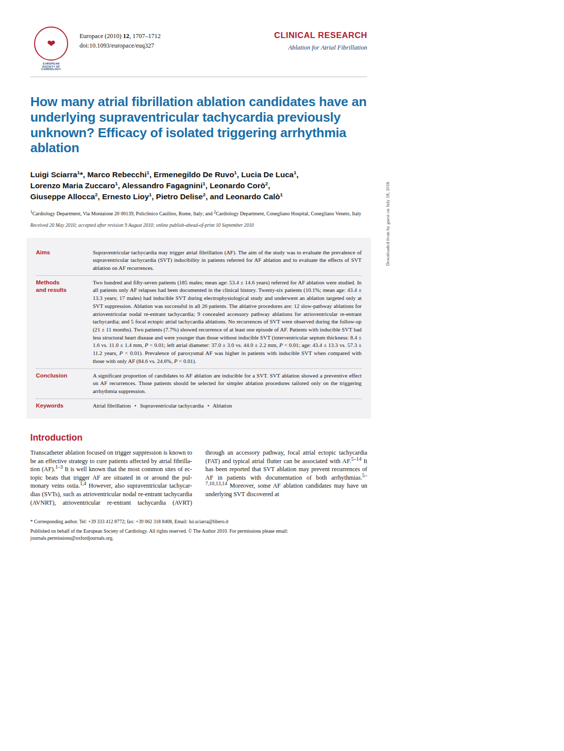Downloaded from by guest on July 18, 2016
❤
European
Society of
Cardiology
Europace (2010) 12, 1707–1712 doi:10.1093/europace/euq327
CLINICAL RESEARCH
Ablation for Atrial Fibrillation
How many atrial fibrillation ablation candidates have an underlying supraventricular tachycardia previously unknown? Efficacy of isolated triggering arrhythmia ablation
Luigi Sciarra1*, Marco Rebecchi1, Ermenegildo De Ruvo1, Lucia De Luca1,
Lorenzo Maria Zuccaro1, Alessandro Fagagnini1, Leonardo Corò2,
Giuseppe Allocca2, Ernesto Lioy1, Pietro Delise2, and Leonardo Calò1
1Cardiology Department, Via Montaione 20 00139, Policlinico Casilino, Rome, Italy; and 2Cardiology Department, Conegliano Hospital, Conegliano Veneto, Italy
Received 20 May 2010; accepted after revision 9 August 2010; online publish-ahead-of-print 10 September 2010
Aims
Supraventricular tachycardia may trigger atrial fibrillation (AF). The aim of the study was to evaluate the prevalence of supraventricular tachycardia (SVT) inducibility in patients referred for AF ablation and to evaluate the effects of SVT ablation on AF recurrences.
Methods
and results
Two hundred and fifty-seven patients (185 males; mean age: 53.4 ± 14.6 years) referred for AF ablation were studied. In all patients only AF relapses had been documented in the clinical history. Twenty-six patients (10.1%; mean age: 43.4 ± 13.3 years; 17 males) had inducible SVT during electrophysiological study and underwent an ablation targeted only at SVT suppression. Ablation was successful in all 26 patients. The ablative procedures are: 12 slow-pathway ablations for atrioventricular nodal re-entrant tachycardia; 9 concealed accessory pathway ablations for atrioventricular re-entrant tachycardia; and 5 focal ectopic atrial tachycardia ablations. No recurrences of SVT were observed during the follow-up (21 ± 11 months). Two patients (7.7%) showed recurrence of at least one episode of AF. Patients with inducible SVT had less structural heart disease and were younger than those without inducible SVT (interventricular septum thickness: 8.4 ± 1.6 vs. 11.0 ± 1.4 mm, P < 0.01; left atrial diameter: 37.0 ± 3.0 vs. 44.0 ± 2.2 mm, P < 0.01; age: 43.4 ± 13.3 vs. 57.3 ± 11.2 years, P < 0.01). Prevalence of paroxysmal AF was higher in patients with inducible SVT when compared with those with only AF (84.6 vs. 24.6%, P < 0.01).
Conclusion
A significant proportion of candidates to AF ablation are inducible for a SVT. SVT ablation showed a preventive effect on AF recurrences. Those patients should be selected for simpler ablation procedures tailored only on the triggering arrhythmia suppression.
Keywords
Atrial fibrillation • Supraventricular tachycardia • Ablation
Introduction
Transcatheter ablation focused on trigger suppression is known to be an effective strategy to cure patients affected by atrial fibrillation (AF).1–3 It is well known that the most common sites of ectopic beats that trigger AF are situated in or around the pulmonary veins ostia.1,4 However, also supraventricular tachycardias (SVTs), such as atrioventricular nodal re-entrant tachycardia (AVNRT), atrioventricular re-entrant tachycardia (AVRT) through an accessory pathway, focal atrial ectopic tachycardia (FAT) and typical atrial flutter can be associated with AF.5–14 It has been reported that SVT ablation may prevent recurrences of AF in patients with documentation of both arrhythmias.5–7,10,13,14 Moreover, some AF ablation candidates may have un underlying SVT discovered at
* Corresponding author. Tel: +39 333 412 8772; fax: +39 062 318 8408, Email: lui.sciarra@libero.it
Published on behalf of the European Society of Cardiology. All rights reserved. © The Author 2010. For permissions please email: journals.permissions@oxfordjournals.org.